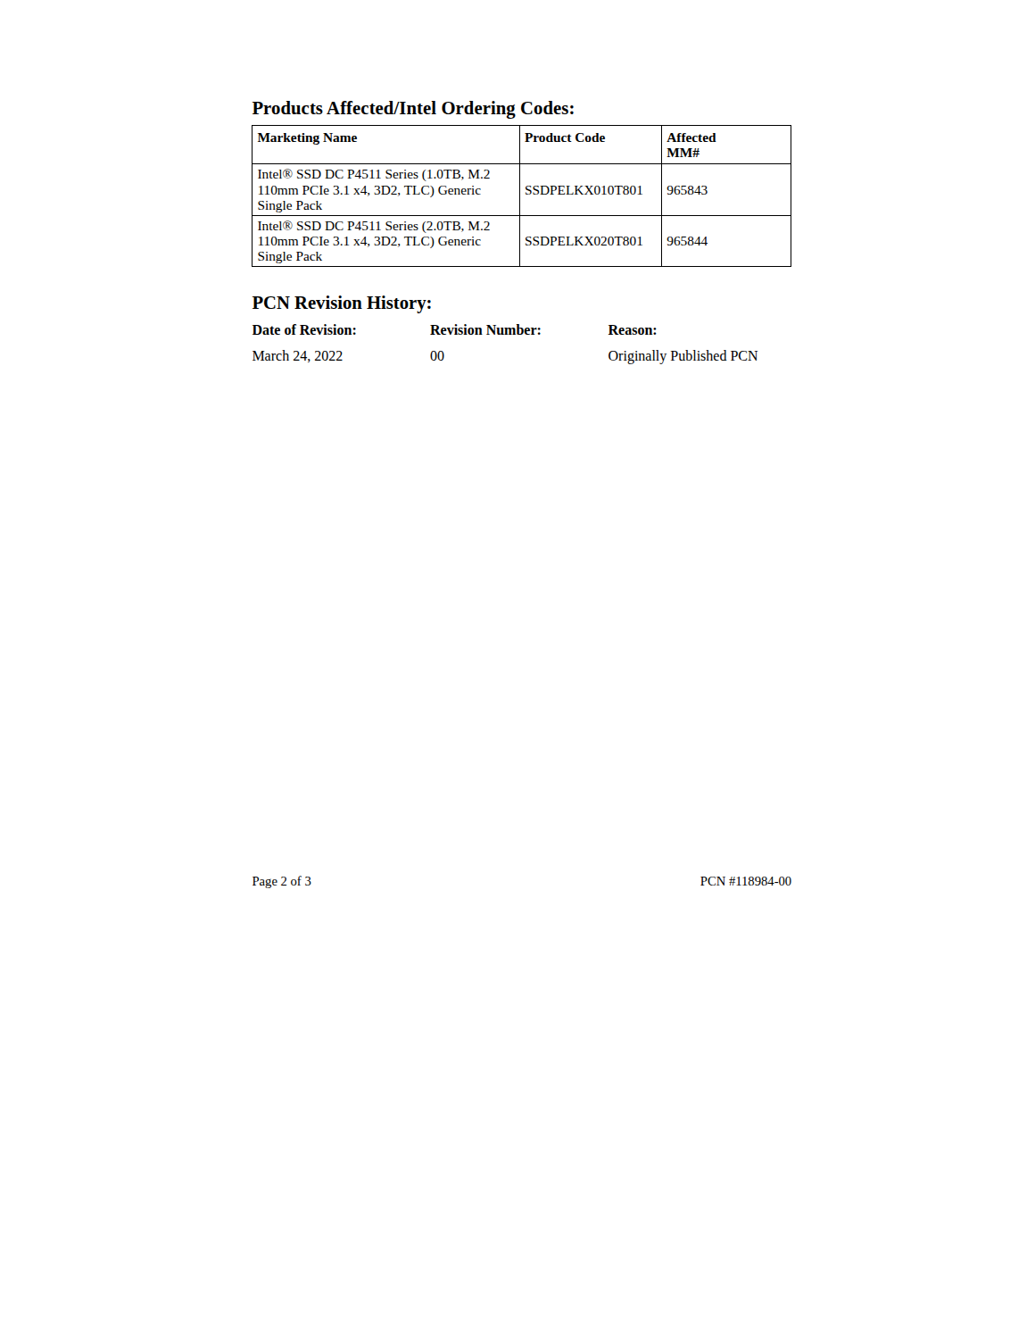Products Affected/Intel Ordering Codes:
| Marketing Name | Product Code | Affected MM# |
| --- | --- | --- |
| Intel® SSD DC P4511 Series (1.0TB, M.2 110mm PCIe 3.1 x4, 3D2, TLC) Generic Single Pack | SSDPELKX010T801 | 965843 |
| Intel® SSD DC P4511 Series (2.0TB, M.2 110mm PCIe 3.1 x4, 3D2, TLC) Generic Single Pack | SSDPELKX020T801 | 965844 |
PCN Revision History:
| Date of Revision: | Revision Number: | Reason: |
| March 24, 2022 | 00 | Originally Published PCN |
Page 2 of 3 PCN #118984-00